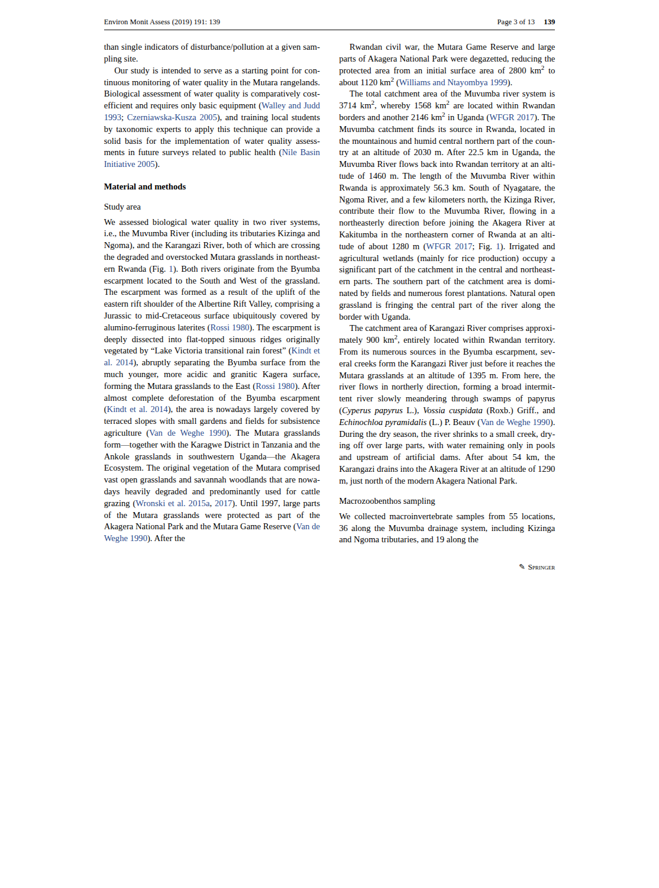Environ Monit Assess (2019) 191: 139 Page 3 of 13139
than single indicators of disturbance/pollution at a given sampling site.
Our study is intended to serve as a starting point for continuous monitoring of water quality in the Mutara rangelands. Biological assessment of water quality is comparatively cost-efficient and requires only basic equipment (Walley and Judd 1993; Czerniawska-Kusza 2005), and training local students by taxonomic experts to apply this technique can provide a solid basis for the implementation of water quality assessments in future surveys related to public health (Nile Basin Initiative 2005).
Material and methods
Study area
We assessed biological water quality in two river systems, i.e., the Muvumba River (including its tributaries Kizinga and Ngoma), and the Karangazi River, both of which are crossing the degraded and overstocked Mutara grasslands in northeastern Rwanda (Fig. 1). Both rivers originate from the Byumba escarpment located to the South and West of the grassland. The escarpment was formed as a result of the uplift of the eastern rift shoulder of the Albertine Rift Valley, comprising a Jurassic to mid-Cretaceous surface ubiquitously covered by alumino-ferruginous laterites (Rossi 1980). The escarpment is deeply dissected into flat-topped sinuous ridges originally vegetated by “Lake Victoria transitional rain forest” (Kindt et al. 2014), abruptly separating the Byumba surface from the much younger, more acidic and granitic Kagera surface, forming the Mutara grasslands to the East (Rossi 1980). After almost complete deforestation of the Byumba escarpment (Kindt et al. 2014), the area is nowadays largely covered by terraced slopes with small gardens and fields for subsistence agriculture (Van de Weghe 1990). The Mutara grasslands form—together with the Karagwe District in Tanzania and the Ankole grasslands in southwestern Uganda—the Akagera Ecosystem. The original vegetation of the Mutara comprised vast open grasslands and savannah woodlands that are nowadays heavily degraded and predominantly used for cattle grazing (Wronski et al. 2015a, 2017). Until 1997, large parts of the Mutara grasslands were protected as part of the Akagera National Park and the Mutara Game Reserve (Van de Weghe 1990). After the
Rwandan civil war, the Mutara Game Reserve and large parts of Akagera National Park were degazetted, reducing the protected area from an initial surface area of 2800 km2 to about 1120 km2 (Williams and Ntayombya 1999).
The total catchment area of the Muvumba river system is 3714 km2, whereby 1568 km2 are located within Rwandan borders and another 2146 km2 in Uganda (WFGR 2017). The Muvumba catchment finds its source in Rwanda, located in the mountainous and humid central northern part of the country at an altitude of 2030 m. After 22.5 km in Uganda, the Muvumba River flows back into Rwandan territory at an altitude of 1460 m. The length of the Muvumba River within Rwanda is approximately 56.3 km. South of Nyagatare, the Ngoma River, and a few kilometers north, the Kizinga River, contribute their flow to the Muvumba River, flowing in a northeasterly direction before joining the Akagera River at Kakitumba in the northeastern corner of Rwanda at an altitude of about 1280 m (WFGR 2017; Fig. 1). Irrigated and agricultural wetlands (mainly for rice production) occupy a significant part of the catchment in the central and northeastern parts. The southern part of the catchment area is dominated by fields and numerous forest plantations. Natural open grassland is fringing the central part of the river along the border with Uganda.
The catchment area of Karangazi River comprises approximately 900 km2, entirely located within Rwandan territory. From its numerous sources in the Byumba escarpment, several creeks form the Karangazi River just before it reaches the Mutara grasslands at an altitude of 1395 m. From here, the river flows in northerly direction, forming a broad intermittent river slowly meandering through swamps of papyrus (Cyperus papyrus L.), Vossia cuspidata (Roxb.) Griff., and Echinochloa pyramidalis (L.) P. Beauv (Van de Weghe 1990). During the dry season, the river shrinks to a small creek, drying off over large parts, with water remaining only in pools and upstream of artificial dams. After about 54 km, the Karangazi drains into the Akagera River at an altitude of 1290 m, just north of the modern Akagera National Park.
Macrozoobenthos sampling
We collected macroinvertebrate samples from 55 locations, 36 along the Muvumba drainage system, including Kizinga and Ngoma tributaries, and 19 along the
✎Springer